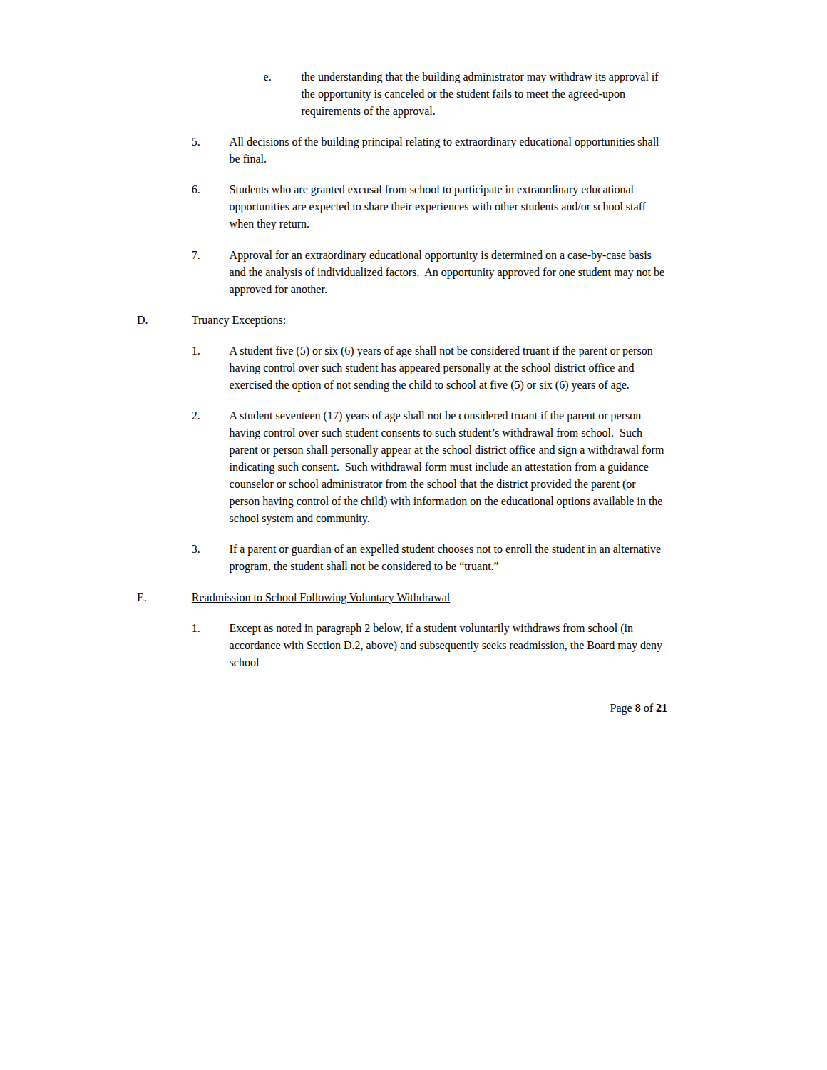e. the understanding that the building administrator may withdraw its approval if the opportunity is canceled or the student fails to meet the agreed-upon requirements of the approval.
5. All decisions of the building principal relating to extraordinary educational opportunities shall be final.
6. Students who are granted excusal from school to participate in extraordinary educational opportunities are expected to share their experiences with other students and/or school staff when they return.
7. Approval for an extraordinary educational opportunity is determined on a case-by-case basis and the analysis of individualized factors. An opportunity approved for one student may not be approved for another.
D. Truancy Exceptions:
1. A student five (5) or six (6) years of age shall not be considered truant if the parent or person having control over such student has appeared personally at the school district office and exercised the option of not sending the child to school at five (5) or six (6) years of age.
2. A student seventeen (17) years of age shall not be considered truant if the parent or person having control over such student consents to such student’s withdrawal from school. Such parent or person shall personally appear at the school district office and sign a withdrawal form indicating such consent. Such withdrawal form must include an attestation from a guidance counselor or school administrator from the school that the district provided the parent (or person having control of the child) with information on the educational options available in the school system and community.
3. If a parent or guardian of an expelled student chooses not to enroll the student in an alternative program, the student shall not be considered to be “truant.”
E. Readmission to School Following Voluntary Withdrawal
1. Except as noted in paragraph 2 below, if a student voluntarily withdraws from school (in accordance with Section D.2, above) and subsequently seeks readmission, the Board may deny school
Page 8 of 21